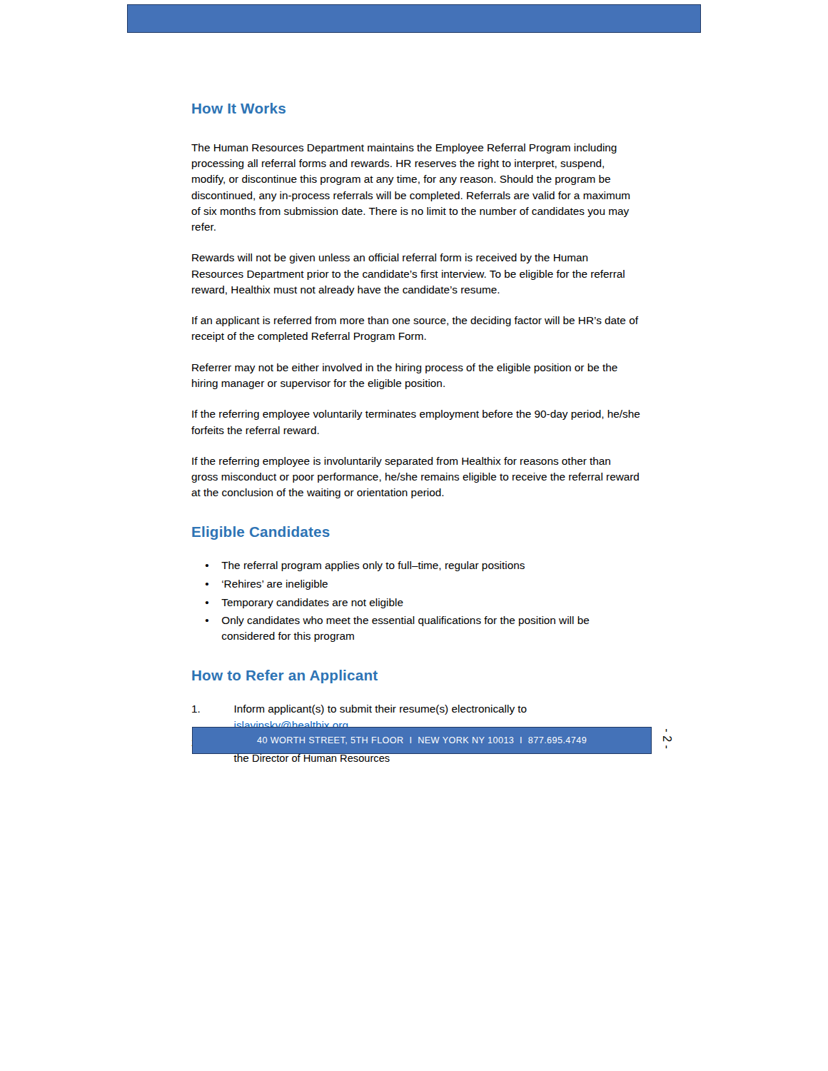How It Works
The Human Resources Department maintains the Employee Referral Program including processing all referral forms and rewards. HR reserves the right to interpret, suspend, modify, or discontinue this program at any time, for any reason. Should the program be discontinued, any in-process referrals will be completed. Referrals are valid for a maximum of six months from submission date. There is no limit to the number of candidates you may refer.
Rewards will not be given unless an official referral form is received by the Human Resources Department prior to the candidate’s first interview. To be eligible for the referral reward, Healthix must not already have the candidate’s resume.
If an applicant is referred from more than one source, the deciding factor will be HR’s date of receipt of the completed Referral Program Form.
Referrer may not be either involved in the hiring process of the eligible position or be the hiring manager or supervisor for the eligible position.
If the referring employee voluntarily terminates employment before the 90-day period, he/she forfeits the referral reward.
If the referring employee is involuntarily separated from Healthix for reasons other than gross misconduct or poor performance, he/she remains eligible to receive the referral reward at the conclusion of the waiting or orientation period.
Eligible Candidates
The referral program applies only to full–time, regular positions
‘Rehires’ are ineligible
Temporary candidates are not eligible
Only candidates who meet the essential qualifications for the position will be considered for this program
How to Refer an Applicant
Inform applicant(s) to submit their resume(s) electronically to jslavinsky@healthix.org
Complete the Healthix Employee Referral Program Form (attached) and submit it to the Director of Human Resources
40 WORTH STREET, 5TH FLOOR I NEW YORK NY 10013 I 877.695.4749
- 2 -